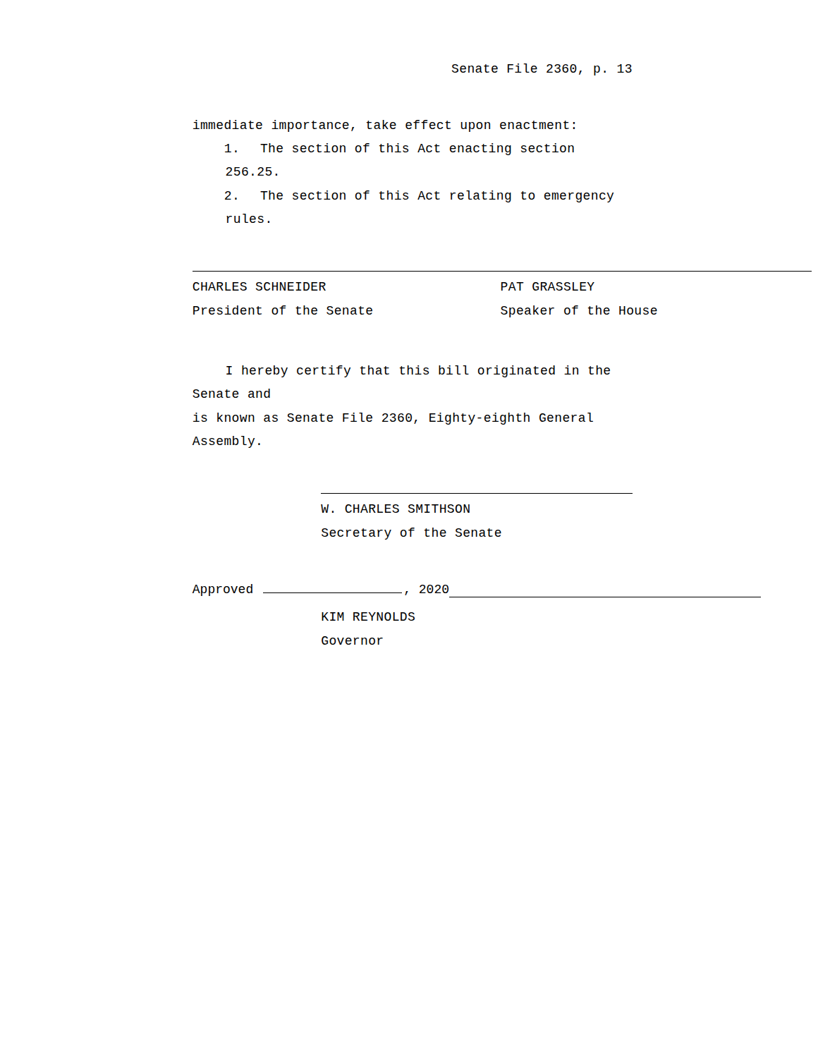Senate File 2360, p. 13
immediate importance, take effect upon enactment:
1. The section of this Act enacting section 256.25.
2. The section of this Act relating to emergency rules.
| CHARLES SCHNEIDER President of the Senate | | PAT GRASSLEY Speaker of the House |
I hereby certify that this bill originated in the Senate and
is known as Senate File 2360, Eighty-eighth General Assembly.
W. CHARLES SMITHSON
Secretary of the Senate
Approved , 2020
KIM REYNOLDS
Governor